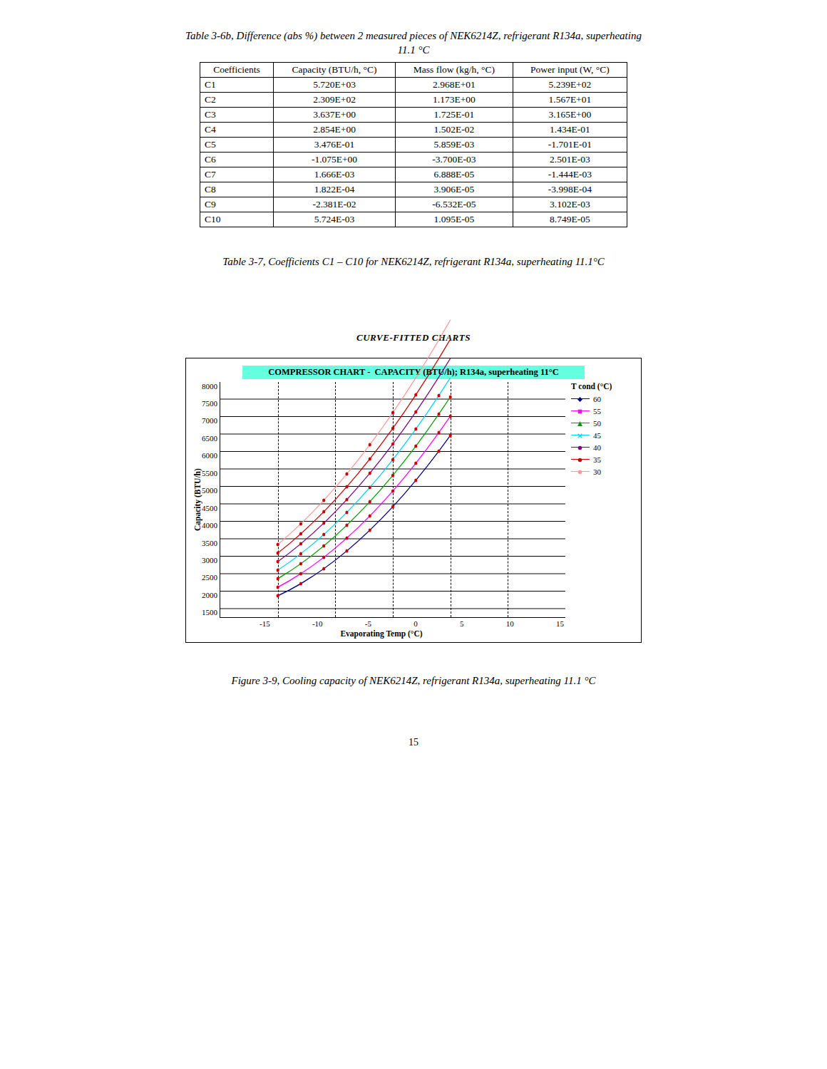Table 3-6b, Difference (abs %) between 2 measured pieces of NEK6214Z, refrigerant R134a, superheating 11.1 °C
| Coefficients | Capacity (BTU/h, °C) | Mass flow (kg/h, °C) | Power input (W, °C) |
| --- | --- | --- | --- |
| C1 | 5.720E+03 | 2.968E+01 | 5.239E+02 |
| C2 | 2.309E+02 | 1.173E+00 | 1.567E+01 |
| C3 | 3.637E+00 | 1.725E-01 | 3.165E+00 |
| C4 | 2.854E+00 | 1.502E-02 | 1.434E-01 |
| C5 | 3.476E-01 | 5.859E-03 | -1.701E-01 |
| C6 | -1.075E+00 | -3.700E-03 | 2.501E-03 |
| C7 | 1.666E-03 | 6.888E-05 | -1.444E-03 |
| C8 | 1.822E-04 | 3.906E-05 | -3.998E-04 |
| C9 | -2.381E-02 | -6.532E-05 | 3.102E-03 |
| C10 | 5.724E-03 | 1.095E-05 | 8.749E-05 |
Table 3-7, Coefficients C1 – C10 for NEK6214Z, refrigerant R134a, superheating 11.1°C
CURVE-FITTED CHARTS
COMPRESSOR CHART - CAPACITY (BTU/h); R134a, superheating 11°C
Capacity (BTU/h)
8000
7500
7000
6500
6000
5500
5000
4500
4000
3500
3000
2500
2000
1500
T cond (°C)
60
55
50
45
40
35
30
-15-10-5051015
Evaporating Temp (°C)
Figure 3-9, Cooling capacity of NEK6214Z, refrigerant R134a, superheating 11.1 °C
15